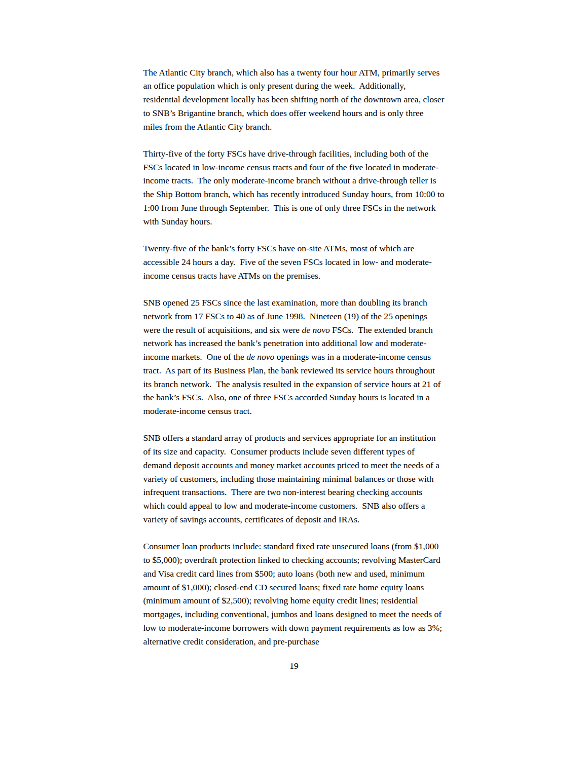The Atlantic City branch, which also has a twenty four hour ATM, primarily serves an office population which is only present during the week. Additionally, residential development locally has been shifting north of the downtown area, closer to SNB’s Brigantine branch, which does offer weekend hours and is only three miles from the Atlantic City branch.
Thirty-five of the forty FSCs have drive-through facilities, including both of the FSCs located in low-income census tracts and four of the five located in moderate-income tracts. The only moderate-income branch without a drive-through teller is the Ship Bottom branch, which has recently introduced Sunday hours, from 10:00 to 1:00 from June through September. This is one of only three FSCs in the network with Sunday hours.
Twenty-five of the bank’s forty FSCs have on-site ATMs, most of which are accessible 24 hours a day. Five of the seven FSCs located in low- and moderate- income census tracts have ATMs on the premises.
SNB opened 25 FSCs since the last examination, more than doubling its branch network from 17 FSCs to 40 as of June 1998. Nineteen (19) of the 25 openings were the result of acquisitions, and six were de novo FSCs. The extended branch network has increased the bank’s penetration into additional low and moderate-income markets. One of the de novo openings was in a moderate-income census tract. As part of its Business Plan, the bank reviewed its service hours throughout its branch network. The analysis resulted in the expansion of service hours at 21 of the bank’s FSCs. Also, one of three FSCs accorded Sunday hours is located in a moderate-income census tract.
SNB offers a standard array of products and services appropriate for an institution of its size and capacity. Consumer products include seven different types of demand deposit accounts and money market accounts priced to meet the needs of a variety of customers, including those maintaining minimal balances or those with infrequent transactions. There are two non-interest bearing checking accounts which could appeal to low and moderate-income customers. SNB also offers a variety of savings accounts, certificates of deposit and IRAs.
Consumer loan products include: standard fixed rate unsecured loans (from $1,000 to $5,000); overdraft protection linked to checking accounts; revolving MasterCard and Visa credit card lines from $500; auto loans (both new and used, minimum amount of $1,000); closed-end CD secured loans; fixed rate home equity loans (minimum amount of $2,500); revolving home equity credit lines; residential mortgages, including conventional, jumbos and loans designed to meet the needs of low to moderate-income borrowers with down payment requirements as low as 3%; alternative credit consideration, and pre-purchase
19